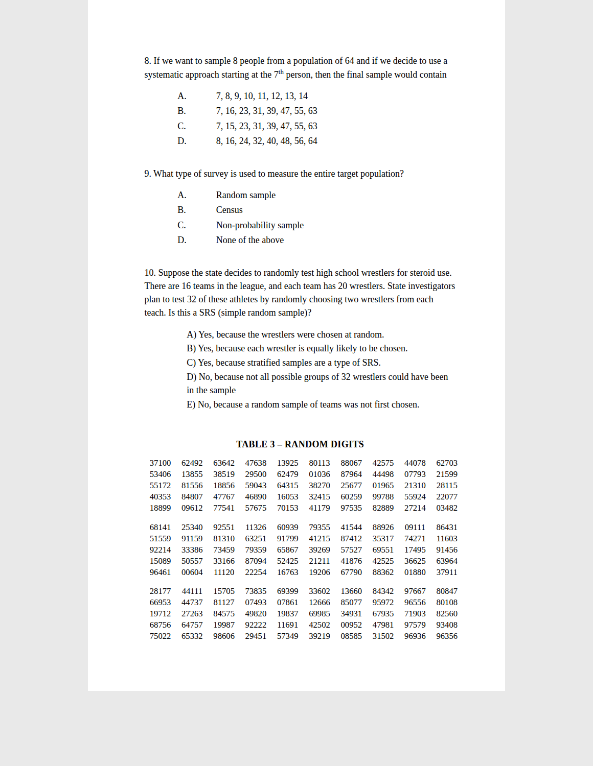8. If we want to sample 8 people from a population of 64 and if we decide to use a systematic approach starting at the 7th person, then the final sample would contain
A. 7, 8, 9, 10, 11, 12, 13, 14
B. 7, 16, 23, 31, 39, 47, 55, 63
C. 7, 15, 23, 31, 39, 47, 55, 63
D. 8, 16, 24, 32, 40, 48, 56, 64
9. What type of survey is used to measure the entire target population?
A. Random sample
B. Census
C. Non-probability sample
D. None of the above
10. Suppose the state decides to randomly test high school wrestlers for steroid use. There are 16 teams in the league, and each team has 20 wrestlers. State investigators plan to test 32 of these athletes by randomly choosing two wrestlers from each teach. Is this a SRS (simple random sample)?
A) Yes, because the wrestlers were chosen at random.
B) Yes, because each wrestler is equally likely to be chosen.
C) Yes, because stratified samples are a type of SRS.
D) No, because not all possible groups of 32 wrestlers could have been in the sample
E) No, because a random sample of teams was not first chosen.
TABLE 3 – RANDOM DIGITS
| 37100 | 62492 | 63642 | 47638 | 13925 | 80113 | 88067 | 42575 | 44078 | 62703 |
| 53406 | 13855 | 38519 | 29500 | 62479 | 01036 | 87964 | 44498 | 07793 | 21599 |
| 55172 | 81556 | 18856 | 59043 | 64315 | 38270 | 25677 | 01965 | 21310 | 28115 |
| 40353 | 84807 | 47767 | 46890 | 16053 | 32415 | 60259 | 99788 | 55924 | 22077 |
| 18899 | 09612 | 77541 | 57675 | 70153 | 41179 | 97535 | 82889 | 27214 | 03482 |
| 68141 | 25340 | 92551 | 11326 | 60939 | 79355 | 41544 | 88926 | 09111 | 86431 |
| 51559 | 91159 | 81310 | 63251 | 91799 | 41215 | 87412 | 35317 | 74271 | 11603 |
| 92214 | 33386 | 73459 | 79359 | 65867 | 39269 | 57527 | 69551 | 17495 | 91456 |
| 15089 | 50557 | 33166 | 87094 | 52425 | 21211 | 41876 | 42525 | 36625 | 63964 |
| 96461 | 00604 | 11120 | 22254 | 16763 | 19206 | 67790 | 88362 | 01880 | 37911 |
| 28177 | 44111 | 15705 | 73835 | 69399 | 33602 | 13660 | 84342 | 97667 | 80847 |
| 66953 | 44737 | 81127 | 07493 | 07861 | 12666 | 85077 | 95972 | 96556 | 80108 |
| 19712 | 27263 | 84575 | 49820 | 19837 | 69985 | 34931 | 67935 | 71903 | 82560 |
| 68756 | 64757 | 19987 | 92222 | 11691 | 42502 | 00952 | 47981 | 97579 | 93408 |
| 75022 | 65332 | 98606 | 29451 | 57349 | 39219 | 08585 | 31502 | 96936 | 96356 |